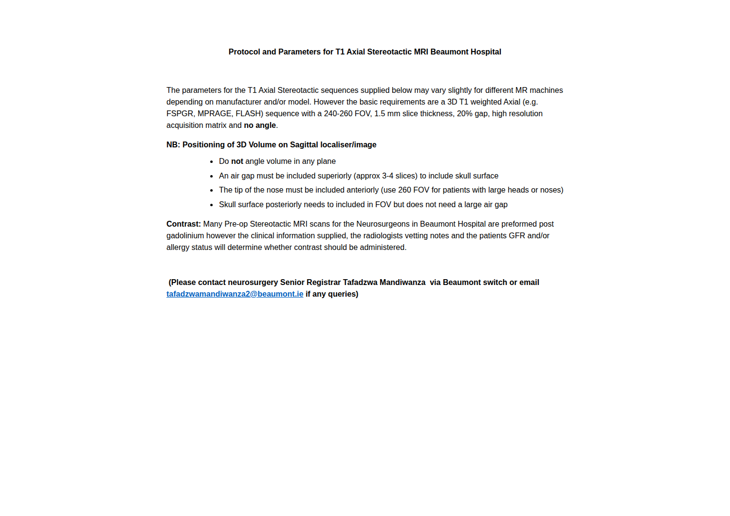Protocol and Parameters for T1 Axial Stereotactic MRI Beaumont Hospital
The parameters for the T1 Axial Stereotactic sequences supplied below may vary slightly for different MR machines depending on manufacturer and/or model. However the basic requirements are a 3D T1 weighted Axial (e.g. FSPGR, MPRAGE, FLASH) sequence with a 240-260 FOV, 1.5 mm slice thickness, 20% gap, high resolution acquisition matrix and no angle.
NB: Positioning of 3D Volume on Sagittal localiser/image
Do not angle volume in any plane
An air gap must be included superiorly (approx 3-4 slices) to include skull surface
The tip of the nose must be included anteriorly (use 260 FOV for patients with large heads or noses)
Skull surface posteriorly needs to included in FOV but does not need a large air gap
Contrast: Many Pre-op Stereotactic MRI scans for the Neurosurgeons in Beaumont Hospital are preformed post gadolinium however the clinical information supplied, the radiologists vetting notes and the patients GFR and/or allergy status will determine whether contrast should be administered.
(Please contact neurosurgery Senior Registrar Tafadzwa Mandiwanza via Beaumont switch or email tafadzwamandiwanza2@beaumont.ie if any queries)